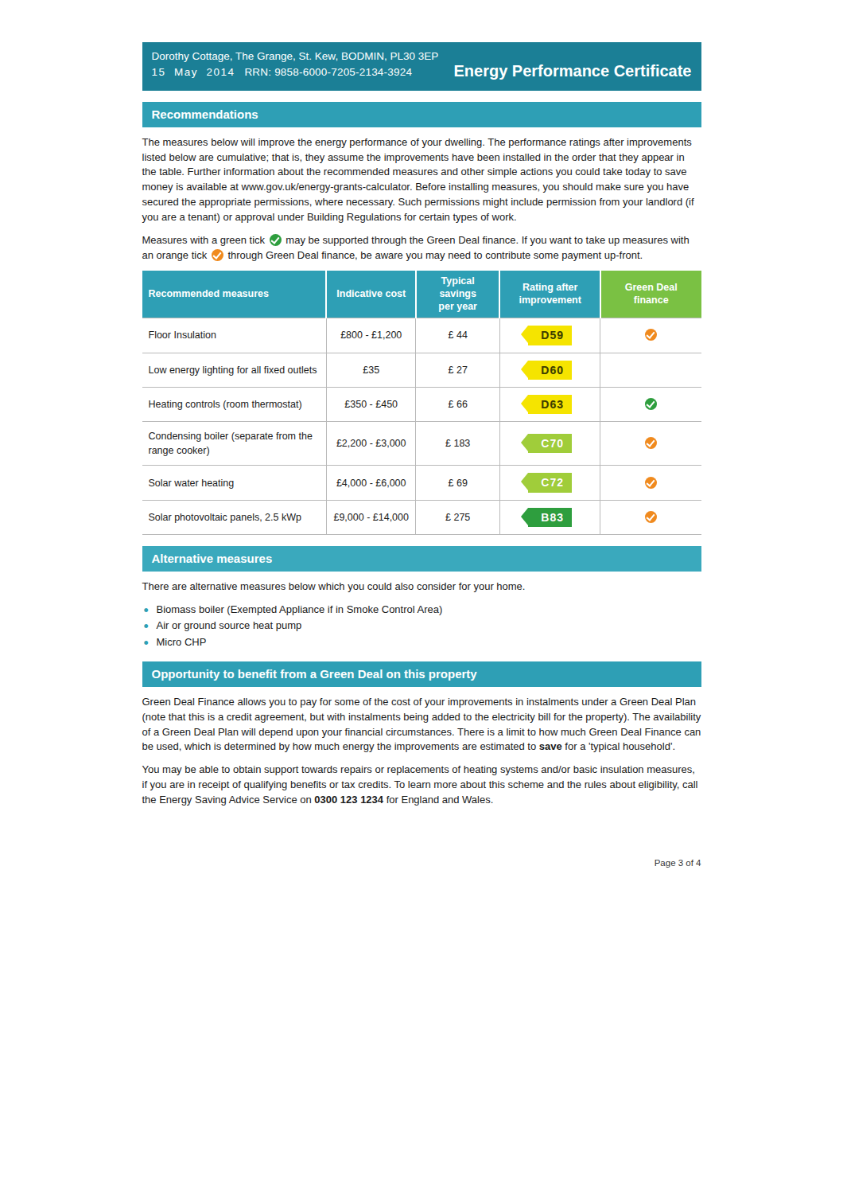Dorothy Cottage, The Grange, St. Kew, BODMIN, PL30 3EP
15 May 2014 RRN: 9858-6000-7205-2134-3924
Energy Performance Certificate
Recommendations
The measures below will improve the energy performance of your dwelling. The performance ratings after improvements listed below are cumulative; that is, they assume the improvements have been installed in the order that they appear in the table. Further information about the recommended measures and other simple actions you could take today to save money is available at www.gov.uk/energy-grants-calculator. Before installing measures, you should make sure you have secured the appropriate permissions, where necessary. Such permissions might include permission from your landlord (if you are a tenant) or approval under Building Regulations for certain types of work.
Measures with a green tick may be supported through the Green Deal finance. If you want to take up measures with an orange tick through Green Deal finance, be aware you may need to contribute some payment up-front.
| Recommended measures | Indicative cost | Typical savings per year | Rating after improvement | Green Deal finance |
| --- | --- | --- | --- | --- |
| Floor Insulation | £800 - £1,200 | £ 44 | D59 | |
| Low energy lighting for all fixed outlets | £35 | £ 27 | D60 | |
| Heating controls (room thermostat) | £350 - £450 | £ 66 | D63 | |
| Condensing boiler (separate from the range cooker) | £2,200 - £3,000 | £ 183 | C70 | |
| Solar water heating | £4,000 - £6,000 | £ 69 | C72 | |
| Solar photovoltaic panels, 2.5 kWp | £9,000 - £14,000 | £ 275 | B83 | |
Alternative measures
There are alternative measures below which you could also consider for your home.
Biomass boiler (Exempted Appliance if in Smoke Control Area)
Air or ground source heat pump
Micro CHP
Opportunity to benefit from a Green Deal on this property
Green Deal Finance allows you to pay for some of the cost of your improvements in instalments under a Green Deal Plan (note that this is a credit agreement, but with instalments being added to the electricity bill for the property). The availability of a Green Deal Plan will depend upon your financial circumstances. There is a limit to how much Green Deal Finance can be used, which is determined by how much energy the improvements are estimated to save for a 'typical household'.
You may be able to obtain support towards repairs or replacements of heating systems and/or basic insulation measures, if you are in receipt of qualifying benefits or tax credits. To learn more about this scheme and the rules about eligibility, call the Energy Saving Advice Service on 0300 123 1234 for England and Wales.
Page 3 of 4